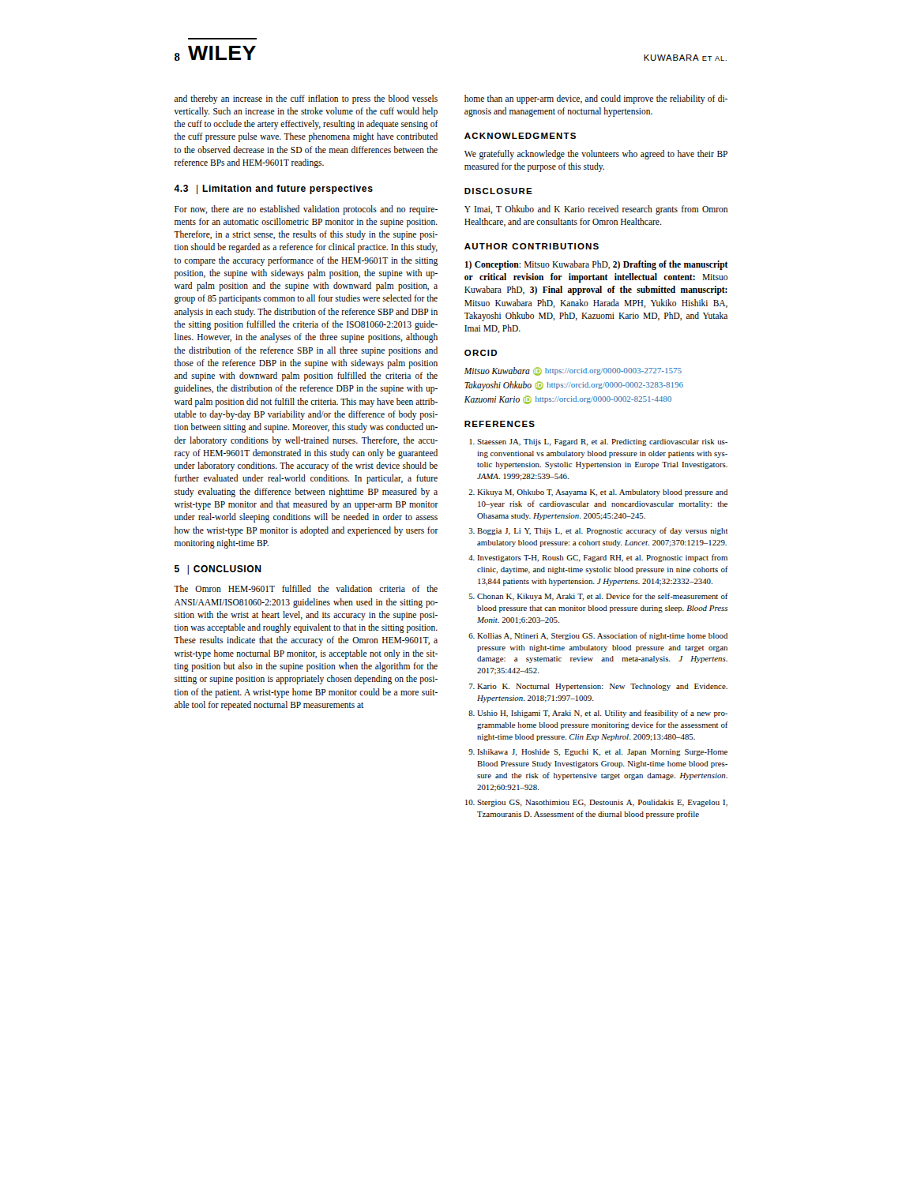8 WILEY
KUWABARA ET AL.
and thereby an increase in the cuff inflation to press the blood vessels vertically. Such an increase in the stroke volume of the cuff would help the cuff to occlude the artery effectively, resulting in adequate sensing of the cuff pressure pulse wave. These phenomena might have contributed to the observed decrease in the SD of the mean differences between the reference BPs and HEM-9601T readings.
4.3|Limitation and future perspectives
For now, there are no established validation protocols and no requirements for an automatic oscillometric BP monitor in the supine position. Therefore, in a strict sense, the results of this study in the supine position should be regarded as a reference for clinical practice. In this study, to compare the accuracy performance of the HEM-9601T in the sitting position, the supine with sideways palm position, the supine with upward palm position and the supine with downward palm position, a group of 85 participants common to all four studies were selected for the analysis in each study. The distribution of the reference SBP and DBP in the sitting position fulfilled the criteria of the ISO81060-2:2013 guidelines. However, in the analyses of the three supine positions, although the distribution of the reference SBP in all three supine positions and those of the reference DBP in the supine with sideways palm position and supine with downward palm position fulfilled the criteria of the guidelines, the distribution of the reference DBP in the supine with upward palm position did not fulfill the criteria. This may have been attributable to day-by-day BP variability and/or the difference of body position between sitting and supine. Moreover, this study was conducted under laboratory conditions by well-trained nurses. Therefore, the accuracy of HEM-9601T demonstrated in this study can only be guaranteed under laboratory conditions. The accuracy of the wrist device should be further evaluated under real-world conditions. In particular, a future study evaluating the difference between nighttime BP measured by a wrist-type BP monitor and that measured by an upper-arm BP monitor under real-world sleeping conditions will be needed in order to assess how the wrist-type BP monitor is adopted and experienced by users for monitoring night-time BP.
5|CONCLUSION
The Omron HEM-9601T fulfilled the validation criteria of the ANSI/AAMI/ISO81060-2:2013 guidelines when used in the sitting position with the wrist at heart level, and its accuracy in the supine position was acceptable and roughly equivalent to that in the sitting position. These results indicate that the accuracy of the Omron HEM-9601T, a wrist-type home nocturnal BP monitor, is acceptable not only in the sitting position but also in the supine position when the algorithm for the sitting or supine position is appropriately chosen depending on the position of the patient. A wrist-type home BP monitor could be a more suitable tool for repeated nocturnal BP measurements at
home than an upper-arm device, and could improve the reliability of diagnosis and management of nocturnal hypertension.
ACKNOWLEDGMENTS
We gratefully acknowledge the volunteers who agreed to have their BP measured for the purpose of this study.
DISCLOSURE
Y Imai, T Ohkubo and K Kario received research grants from Omron Healthcare, and are consultants for Omron Healthcare.
AUTHOR CONTRIBUTIONS
1) Conception: Mitsuo Kuwabara PhD, 2) Drafting of the manuscript or critical revision for important intellectual content: Mitsuo Kuwabara PhD, 3) Final approval of the submitted manuscript: Mitsuo Kuwabara PhD, Kanako Harada MPH, Yukiko Hishiki BA, Takayoshi Ohkubo MD, PhD, Kazuomi Kario MD, PhD, and Yutaka Imai MD, PhD.
ORCID
Mitsuo Kuwabara iD https://orcid.org/0000-0003-2727-1575
Takayoshi Ohkubo iD https://orcid.org/0000-0002-3283-8196
Kazuomi Kario iD https://orcid.org/0000-0002-8251-4480
REFERENCES
Staessen JA, Thijs L, Fagard R, et al. Predicting cardiovascular risk using conventional vs ambulatory blood pressure in older patients with systolic hypertension. Systolic Hypertension in Europe Trial Investigators. JAMA. 1999;282:539–546.
Kikuya M, Ohkubo T, Asayama K, et al. Ambulatory blood pressure and 10–year risk of cardiovascular and noncardiovascular mortality: the Ohasama study. Hypertension. 2005;45:240–245.
Boggia J, Li Y, Thijs L, et al. Prognostic accuracy of day versus night ambulatory blood pressure: a cohort study. Lancet. 2007;370:1219–1229.
Investigators T-H, Roush GC, Fagard RH, et al. Prognostic impact from clinic, daytime, and night-time systolic blood pressure in nine cohorts of 13,844 patients with hypertension. J Hypertens. 2014;32:2332–2340.
Chonan K, Kikuya M, Araki T, et al. Device for the self-measurement of blood pressure that can monitor blood pressure during sleep. Blood Press Monit. 2001;6:203–205.
Kollias A, Ntineri A, Stergiou GS. Association of night-time home blood pressure with night-time ambulatory blood pressure and target organ damage: a systematic review and meta-analysis. J Hypertens. 2017;35:442–452.
Kario K. Nocturnal Hypertension: New Technology and Evidence. Hypertension. 2018;71:997–1009.
Ushio H, Ishigami T, Araki N, et al. Utility and feasibility of a new programmable home blood pressure monitoring device for the assessment of night-time blood pressure. Clin Exp Nephrol. 2009;13:480–485.
Ishikawa J, Hoshide S, Eguchi K, et al. Japan Morning Surge-Home Blood Pressure Study Investigators Group. Night-time home blood pressure and the risk of hypertensive target organ damage. Hypertension. 2012;60:921–928.
Stergiou GS, Nasothimiou EG, Destounis A, Poulidakis E, Evagelou I, Tzamouranis D. Assessment of the diurnal blood pressure profile